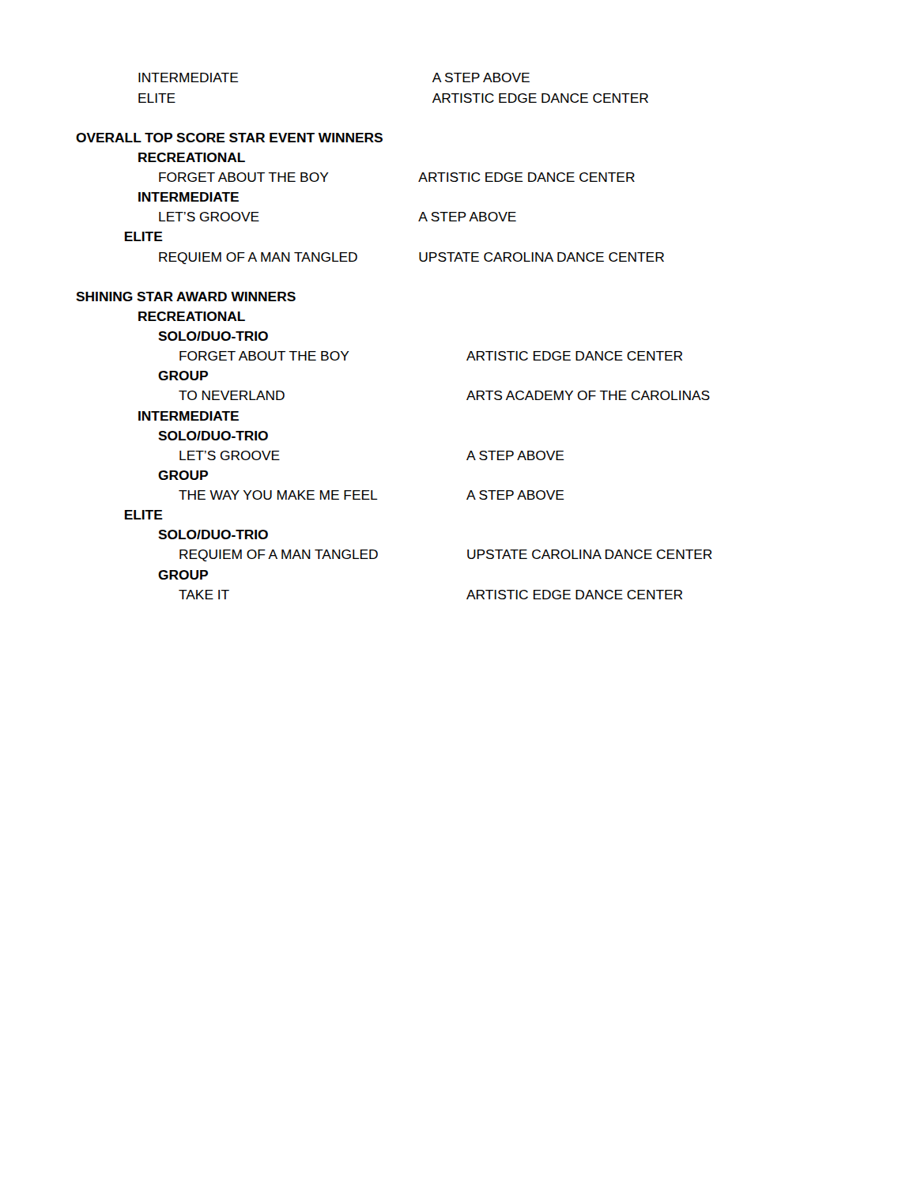INTERMEDIATE A STEP ABOVE
ELITE ARTISTIC EDGE DANCE CENTER
OVERALL TOP SCORE STAR EVENT WINNERS
RECREATIONAL
FORGET ABOUT THE BOY ARTISTIC EDGE DANCE CENTER
INTERMEDIATE
LET’S GROOVE A STEP ABOVE
ELITE
REQUIEM OF A MAN TANGLED UPSTATE CAROLINA DANCE CENTER
SHINING STAR AWARD WINNERS
RECREATIONAL
SOLO/DUO-TRIO
FORGET ABOUT THE BOY ARTISTIC EDGE DANCE CENTER
GROUP
TO NEVERLAND ARTS ACADEMY OF THE CAROLINAS
INTERMEDIATE
SOLO/DUO-TRIO
LET’S GROOVE A STEP ABOVE
GROUP
THE WAY YOU MAKE ME FEEL A STEP ABOVE
ELITE
SOLO/DUO-TRIO
REQUIEM OF A MAN TANGLED UPSTATE CAROLINA DANCE CENTER
GROUP
TAKE IT ARTISTIC EDGE DANCE CENTER